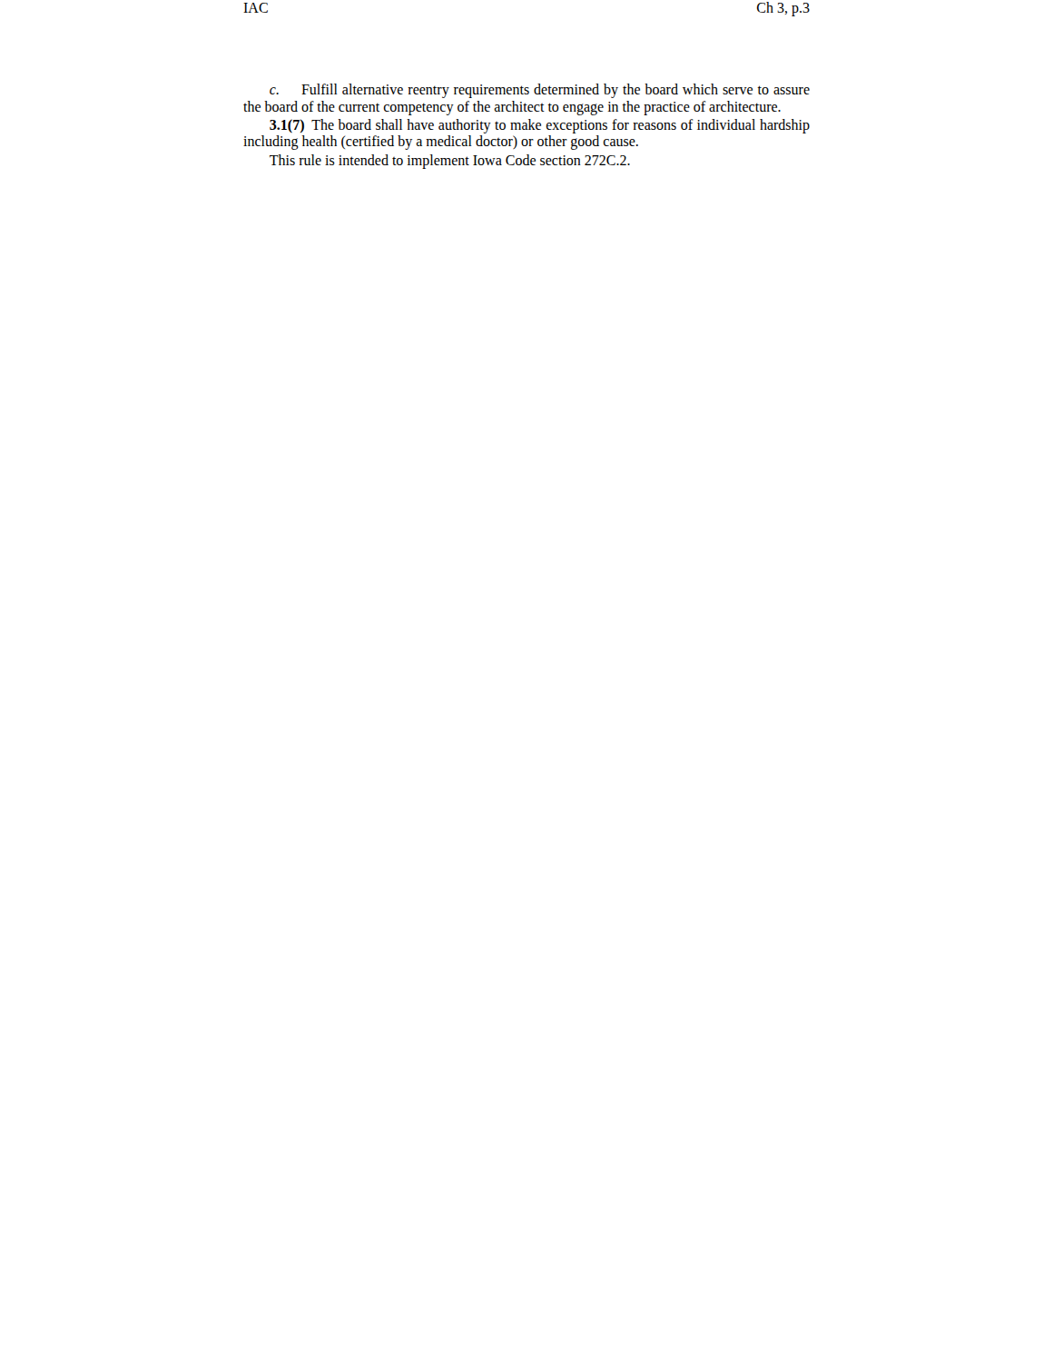IAC
Ch 3, p.3
c. Fulfill alternative reentry requirements determined by the board which serve to assure the board of the current competency of the architect to engage in the practice of architecture.
3.1(7) The board shall have authority to make exceptions for reasons of individual hardship including health (certified by a medical doctor) or other good cause.
This rule is intended to implement Iowa Code section 272C.2.